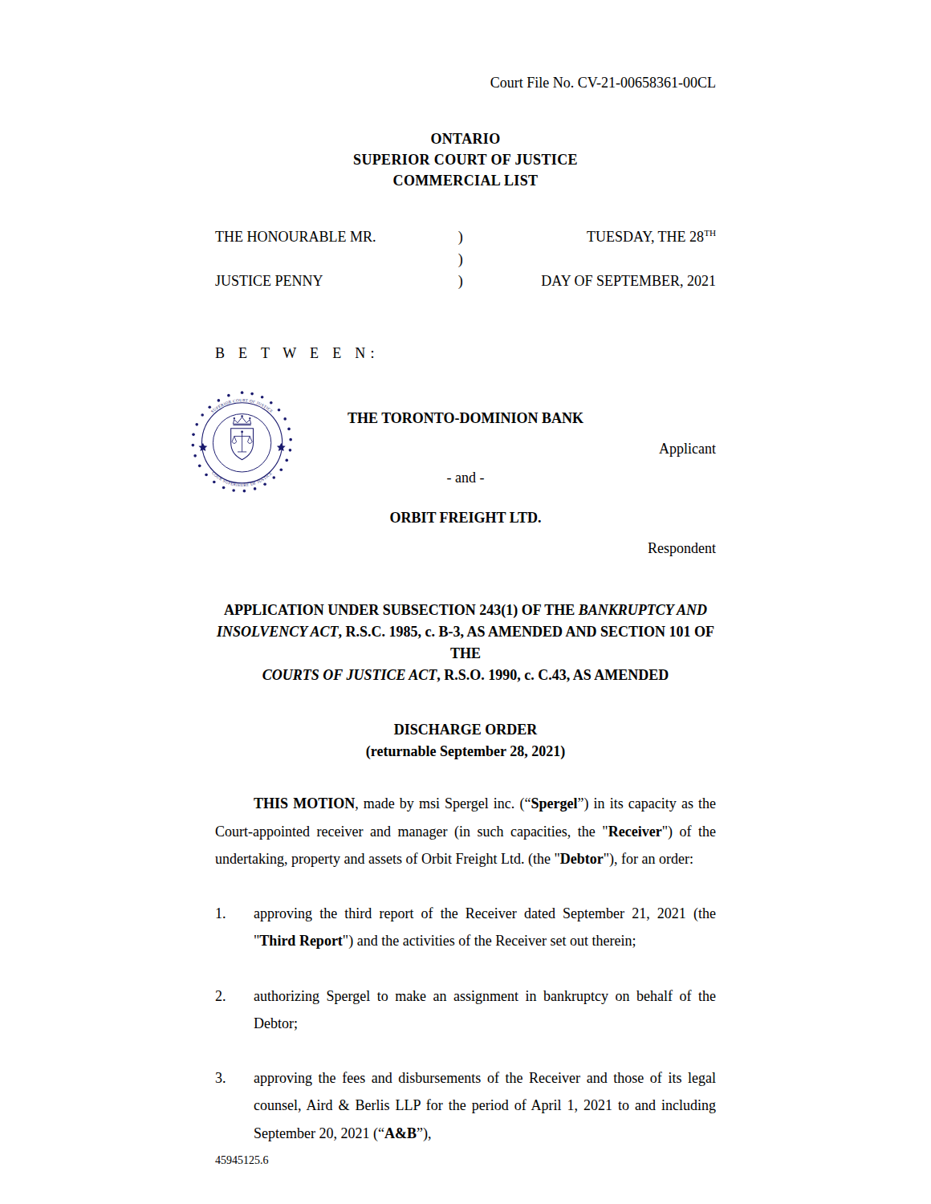Court File No. CV-21-00658361-00CL
ONTARIO
SUPERIOR COURT OF JUSTICE
COMMERCIAL LIST
| THE HONOURABLE MR. | ) | TUESDAY, THE 28 TH |
| | ) | |
| JUSTICE PENNY | ) | DAY OF SEPTEMBER, 2021 |
B E T W E E N:
SUPERIOR COURT OF JUSTICE COUR SUPERIEURE DE JUSTICE
THE TORONTO-DOMINION BANK
Applicant
- and -
ORBIT FREIGHT LTD.
Respondent
APPLICATION UNDER SUBSECTION 243(1) OF THE BANKRUPTCY AND
INSOLVENCY ACT, R.S.C. 1985, c. B-3, AS AMENDED AND SECTION 101 OF THE
COURTS OF JUSTICE ACT, R.S.O. 1990, c. C.43, AS AMENDED
DISCHARGE ORDER
(returnable September 28, 2021)
THIS MOTION, made by msi Spergel inc. (“Spergel”) in its capacity as the Court-appointed receiver and manager (in such capacities, the "Receiver") of the undertaking, property and assets of Orbit Freight Ltd. (the "Debtor"), for an order:
1.
approving the third report of the Receiver dated September 21, 2021 (the "Third Report") and the activities of the Receiver set out therein;
2.
authorizing Spergel to make an assignment in bankruptcy on behalf of the Debtor;
3.
approving the fees and disbursements of the Receiver and those of its legal counsel, Aird & Berlis LLP for the period of April 1, 2021 to and including September 20, 2021 (“A&B”),
45945125.6